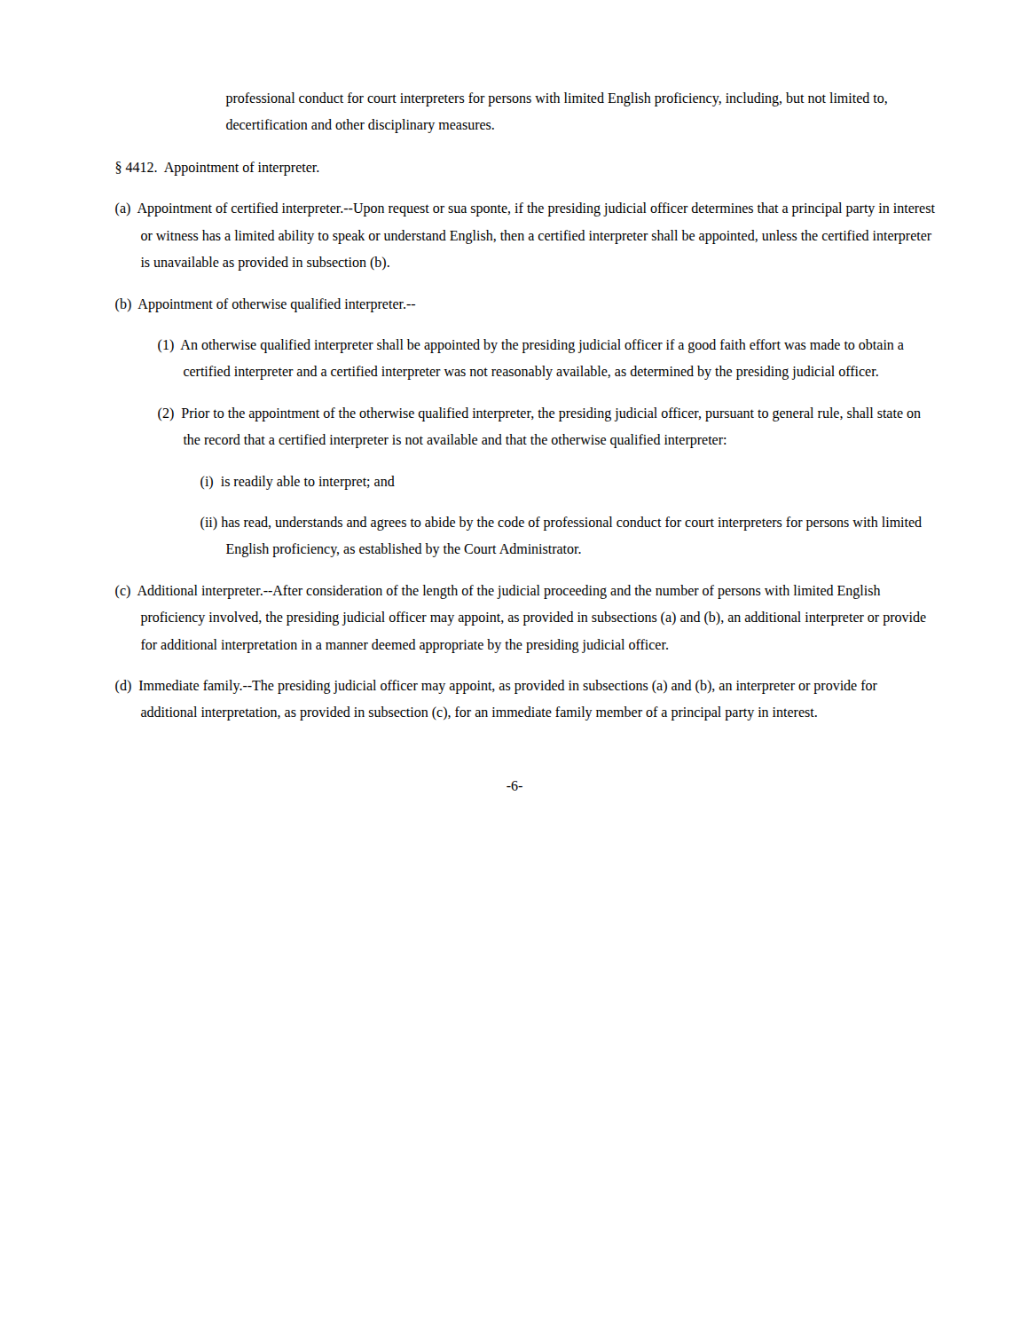professional conduct for court interpreters for persons with limited English proficiency, including, but not limited to, decertification and other disciplinary measures.
§ 4412. Appointment of interpreter.
(a) Appointment of certified interpreter.--Upon request or sua sponte, if the presiding judicial officer determines that a principal party in interest or witness has a limited ability to speak or understand English, then a certified interpreter shall be appointed, unless the certified interpreter is unavailable as provided in subsection (b).
(b) Appointment of otherwise qualified interpreter.--
(1) An otherwise qualified interpreter shall be appointed by the presiding judicial officer if a good faith effort was made to obtain a certified interpreter and a certified interpreter was not reasonably available, as determined by the presiding judicial officer.
(2) Prior to the appointment of the otherwise qualified interpreter, the presiding judicial officer, pursuant to general rule, shall state on the record that a certified interpreter is not available and that the otherwise qualified interpreter:
(i) is readily able to interpret; and
(ii) has read, understands and agrees to abide by the code of professional conduct for court interpreters for persons with limited English proficiency, as established by the Court Administrator.
(c) Additional interpreter.--After consideration of the length of the judicial proceeding and the number of persons with limited English proficiency involved, the presiding judicial officer may appoint, as provided in subsections (a) and (b), an additional interpreter or provide for additional interpretation in a manner deemed appropriate by the presiding judicial officer.
(d) Immediate family.--The presiding judicial officer may appoint, as provided in subsections (a) and (b), an interpreter or provide for additional interpretation, as provided in subsection (c), for an immediate family member of a principal party in interest.
-6-